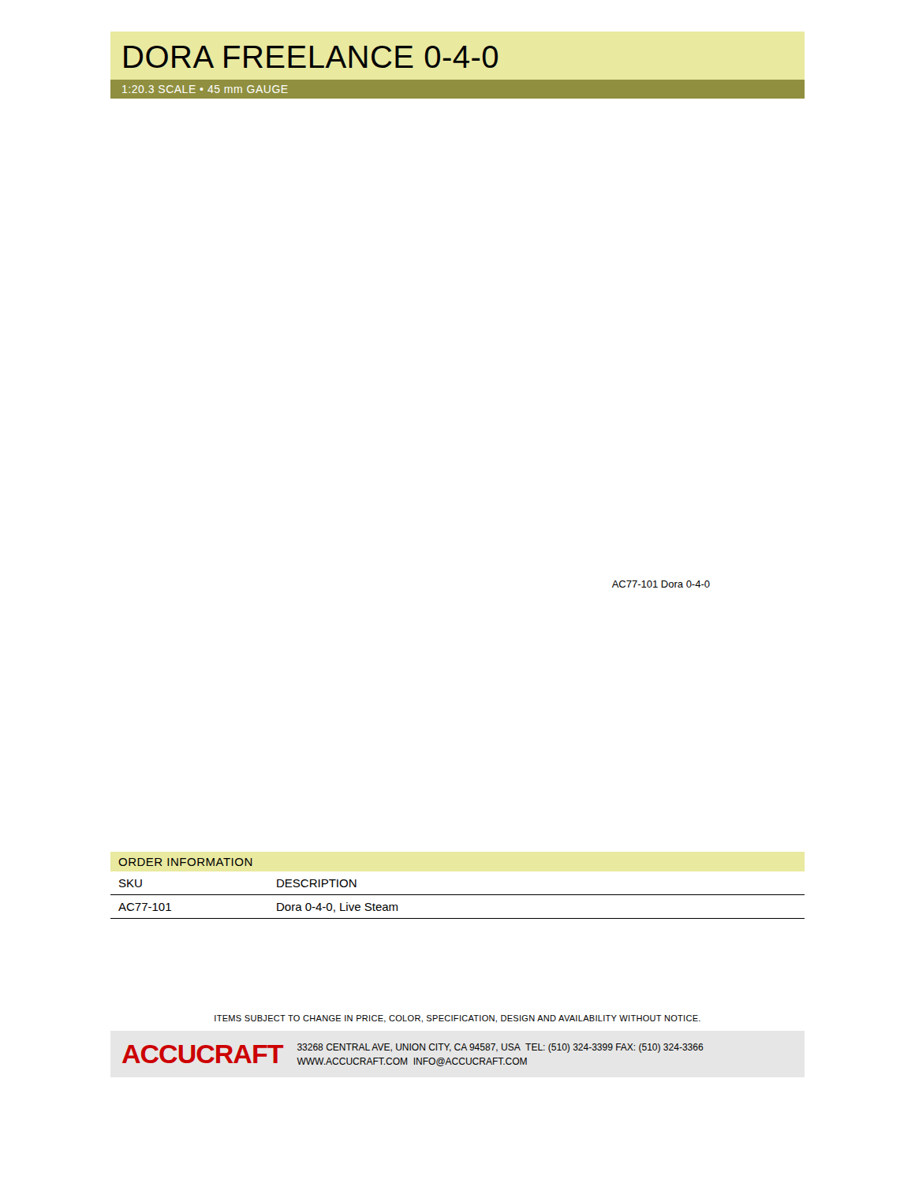DORA FREELANCE 0-4-0
1:20.3 SCALE • 45 mm GAUGE
AC77-101 Dora 0-4-0
ORDER INFORMATION
| SKU | DESCRIPTION |
| --- | --- |
| AC77-101 | Dora 0-4-0, Live Steam |
ITEMS SUBJECT TO CHANGE IN PRICE, COLOR, SPECIFICATION, DESIGN AND AVAILABILITY WITHOUT NOTICE.
ACCUCRAFT
33268 CENTRAL AVE, UNION CITY, CA 94587, USA TEL: (510) 324-3399 FAX: (510) 324-3366
WWW.ACCUCRAFT.COM INFO@ACCUCRAFT.COM